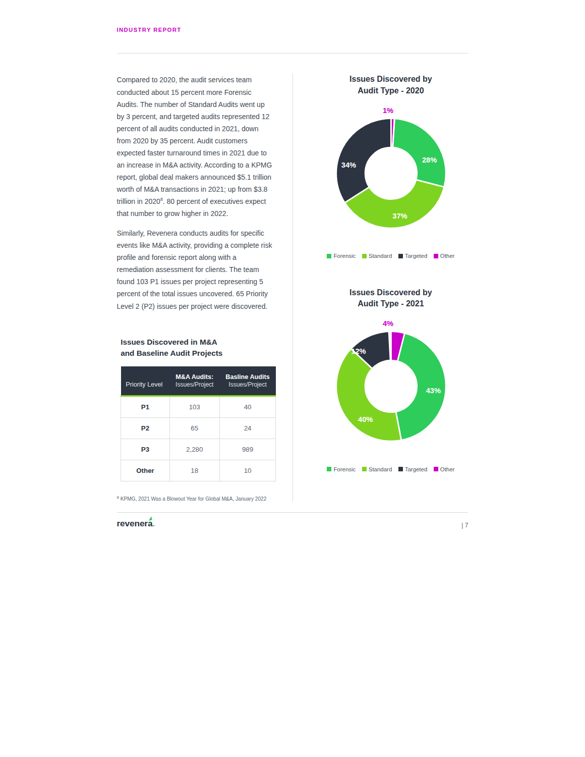Industry Report
Compared to 2020, the audit services team conducted about 15 percent more Forensic Audits. The number of Standard Audits went up by 3 percent, and targeted audits represented 12 percent of all audits conducted in 2021, down from 2020 by 35 percent. Audit customers expected faster turnaround times in 2021 due to an increase in M&A activity. According to a KPMG report, global deal makers announced $5.1 trillion worth of M&A transactions in 2021; up from $3.8 trillion in 20208. 80 percent of executives expect that number to grow higher in 2022.
Similarly, Revenera conducts audits for specific events like M&A activity, providing a complete risk profile and forensic report along with a remediation assessment for clients. The team found 103 P1 issues per project representing 5 percent of the total issues uncovered. 65 Priority Level 2 (P2) issues per project were discovered.
Issues Discovered in M&A
and Baseline Audit Projects
| Priority Level | M&A Audits: Issues/Project | Basline Audits Issues/Project |
| --- | --- | --- |
| P1 | 103 | 40 |
| P2 | 65 | 24 |
| P3 | 2,280 | 989 |
| Other | 18 | 10 |
8 KPMG, 2021 Was a Blowout Year for Global M&A, January 2022
Issues Discovered by
Audit Type - 2020
28% 37% 34% 1%
Forensic Standard Targeted Other
Issues Discovered by
Audit Type - 2021
43% 40% 12% 4%
Forensic Standard Targeted Other
revenera .
| 7